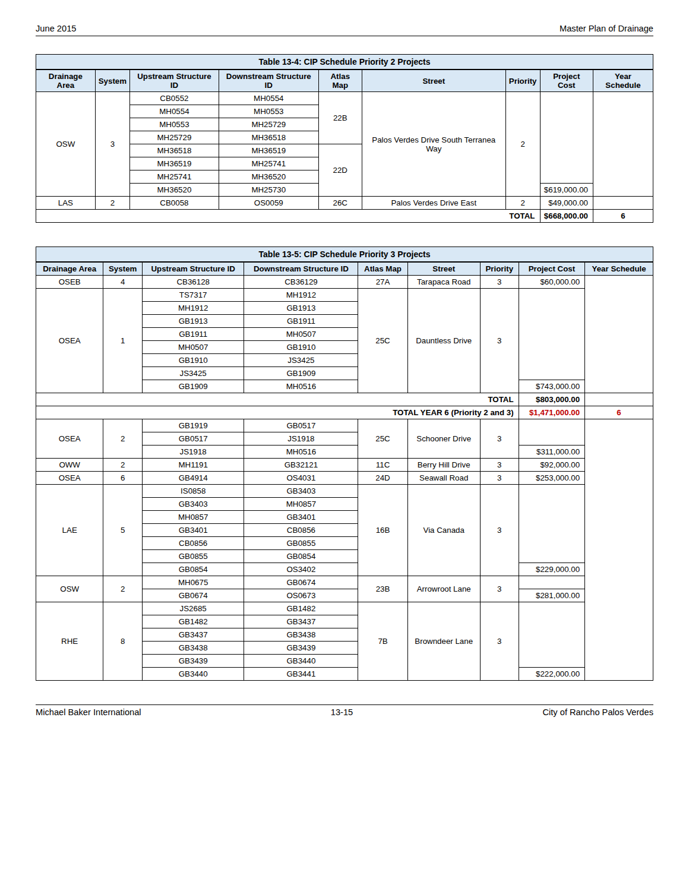June 2015 Master Plan of Drainage
Table 13-4: CIP Schedule Priority 2 Projects
| Drainage Area | System | Upstream Structure ID | Downstream Structure ID | Atlas Map | Street | Priority | Project Cost | Year Schedule |
| --- | --- | --- | --- | --- | --- | --- | --- | --- |
| OSW | 3 | CB0552 | MH0554 | 22B | Palos Verdes Drive South Terranea Way | 2 | | |
| MH0554 | MH0553 |
| MH0553 | MH25729 |
| MH25729 | MH36518 |
| MH36518 | MH36519 | 22D |
| MH36519 | MH25741 |
| MH25741 | MH36520 |
| MH36520 | MH25730 | $619,000.00 |
| LAS | 2 | CB0058 | OS0059 | 26C | Palos Verdes Drive East | 2 | $49,000.00 | |
| TOTAL | $668,000.00 | 6 |
Table 13-5: CIP Schedule Priority 3 Projects
| Drainage Area | System | Upstream Structure ID | Downstream Structure ID | Atlas Map | Street | Priority | Project Cost | Year Schedule |
| --- | --- | --- | --- | --- | --- | --- | --- | --- |
| OSEB | 4 | CB36128 | CB36129 | 27A | Tarapaca Road | 3 | $60,000.00 | |
| OSEA | 1 | TS7317 | MH1912 | 25C | Dauntless Drive | 3 | |
| MH1912 | GB1913 |
| GB1913 | GB1911 |
| GB1911 | MH0507 |
| MH0507 | GB1910 |
| GB1910 | JS3425 |
| JS3425 | GB1909 |
| GB1909 | MH0516 | $743,000.00 |
| TOTAL | $803,000.00 | |
| TOTAL YEAR 6 (Priority 2 and 3) | $1,471,000.00 | 6 |
| OSEA | 2 | GB1919 | GB0517 | 25C | Schooner Drive | 3 | | |
| GB0517 | JS1918 |
| JS1918 | MH0516 | $311,000.00 |
| OWW | 2 | MH1191 | GB32121 | 11C | Berry Hill Drive | 3 | $92,000.00 |
| OSEA | 6 | GB4914 | OS4031 | 24D | Seawall Road | 3 | $253,000.00 |
| LAE | 5 | IS0858 | GB3403 | 16B | Via Canada | 3 | |
| GB3403 | MH0857 |
| MH0857 | GB3401 |
| GB3401 | CB0856 |
| CB0856 | GB0855 |
| GB0855 | GB0854 |
| GB0854 | OS3402 | $229,000.00 |
| OSW | 2 | MH0675 | GB0674 | 23B | Arrowroot Lane | 3 | |
| GB0674 | OS0673 | $281,000.00 |
| RHE | 8 | JS2685 | GB1482 | 7B | Browndeer Lane | 3 | |
| GB1482 | GB3437 |
| GB3437 | GB3438 |
| GB3438 | GB3439 |
| GB3439 | GB3440 |
| GB3440 | GB3441 | $222,000.00 |
Michael Baker International 13-15 City of Rancho Palos Verdes